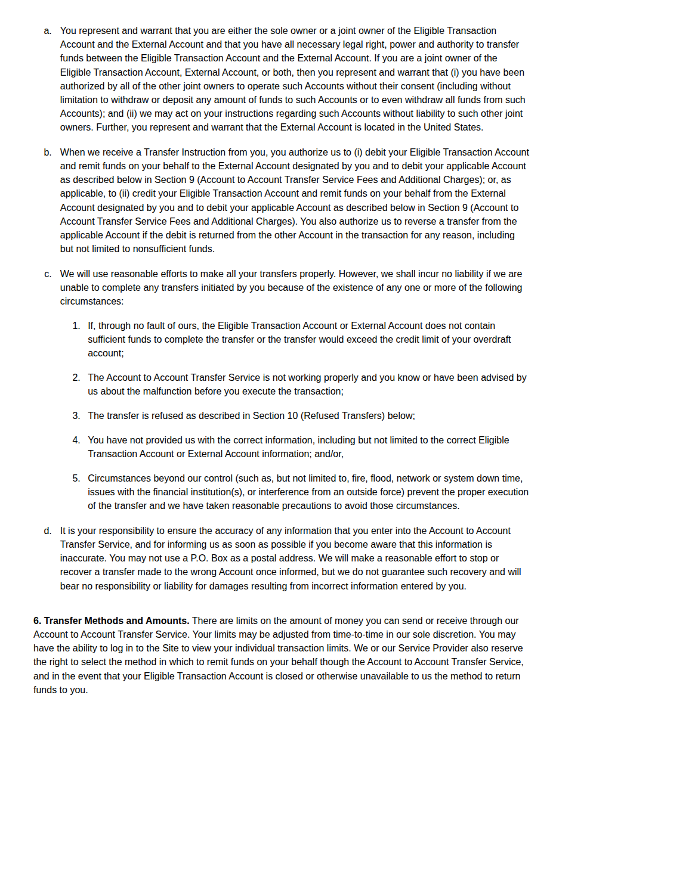You represent and warrant that you are either the sole owner or a joint owner of the Eligible Transaction Account and the External Account and that you have all necessary legal right, power and authority to transfer funds between the Eligible Transaction Account and the External Account. If you are a joint owner of the Eligible Transaction Account, External Account, or both, then you represent and warrant that (i) you have been authorized by all of the other joint owners to operate such Accounts without their consent (including without limitation to withdraw or deposit any amount of funds to such Accounts or to even withdraw all funds from such Accounts); and (ii) we may act on your instructions regarding such Accounts without liability to such other joint owners. Further, you represent and warrant that the External Account is located in the United States.
When we receive a Transfer Instruction from you, you authorize us to (i) debit your Eligible Transaction Account and remit funds on your behalf to the External Account designated by you and to debit your applicable Account as described below in Section 9 (Account to Account Transfer Service Fees and Additional Charges); or, as applicable, to (ii) credit your Eligible Transaction Account and remit funds on your behalf from the External Account designated by you and to debit your applicable Account as described below in Section 9 (Account to Account Transfer Service Fees and Additional Charges). You also authorize us to reverse a transfer from the applicable Account if the debit is returned from the other Account in the transaction for any reason, including but not limited to nonsufficient funds.
We will use reasonable efforts to make all your transfers properly. However, we shall incur no liability if we are unable to complete any transfers initiated by you because of the existence of any one or more of the following circumstances:
If, through no fault of ours, the Eligible Transaction Account or External Account does not contain sufficient funds to complete the transfer or the transfer would exceed the credit limit of your overdraft account;
The Account to Account Transfer Service is not working properly and you know or have been advised by us about the malfunction before you execute the transaction;
The transfer is refused as described in Section 10 (Refused Transfers) below;
You have not provided us with the correct information, including but not limited to the correct Eligible Transaction Account or External Account information; and/or,
Circumstances beyond our control (such as, but not limited to, fire, flood, network or system down time, issues with the financial institution(s), or interference from an outside force) prevent the proper execution of the transfer and we have taken reasonable precautions to avoid those circumstances.
It is your responsibility to ensure the accuracy of any information that you enter into the Account to Account Transfer Service, and for informing us as soon as possible if you become aware that this information is inaccurate. You may not use a P.O. Box as a postal address. We will make a reasonable effort to stop or recover a transfer made to the wrong Account once informed, but we do not guarantee such recovery and will bear no responsibility or liability for damages resulting from incorrect information entered by you.
6. Transfer Methods and Amounts. There are limits on the amount of money you can send or receive through our Account to Account Transfer Service. Your limits may be adjusted from time-to-time in our sole discretion. You may have the ability to log in to the Site to view your individual transaction limits. We or our Service Provider also reserve the right to select the method in which to remit funds on your behalf though the Account to Account Transfer Service, and in the event that your Eligible Transaction Account is closed or otherwise unavailable to us the method to return funds to you.